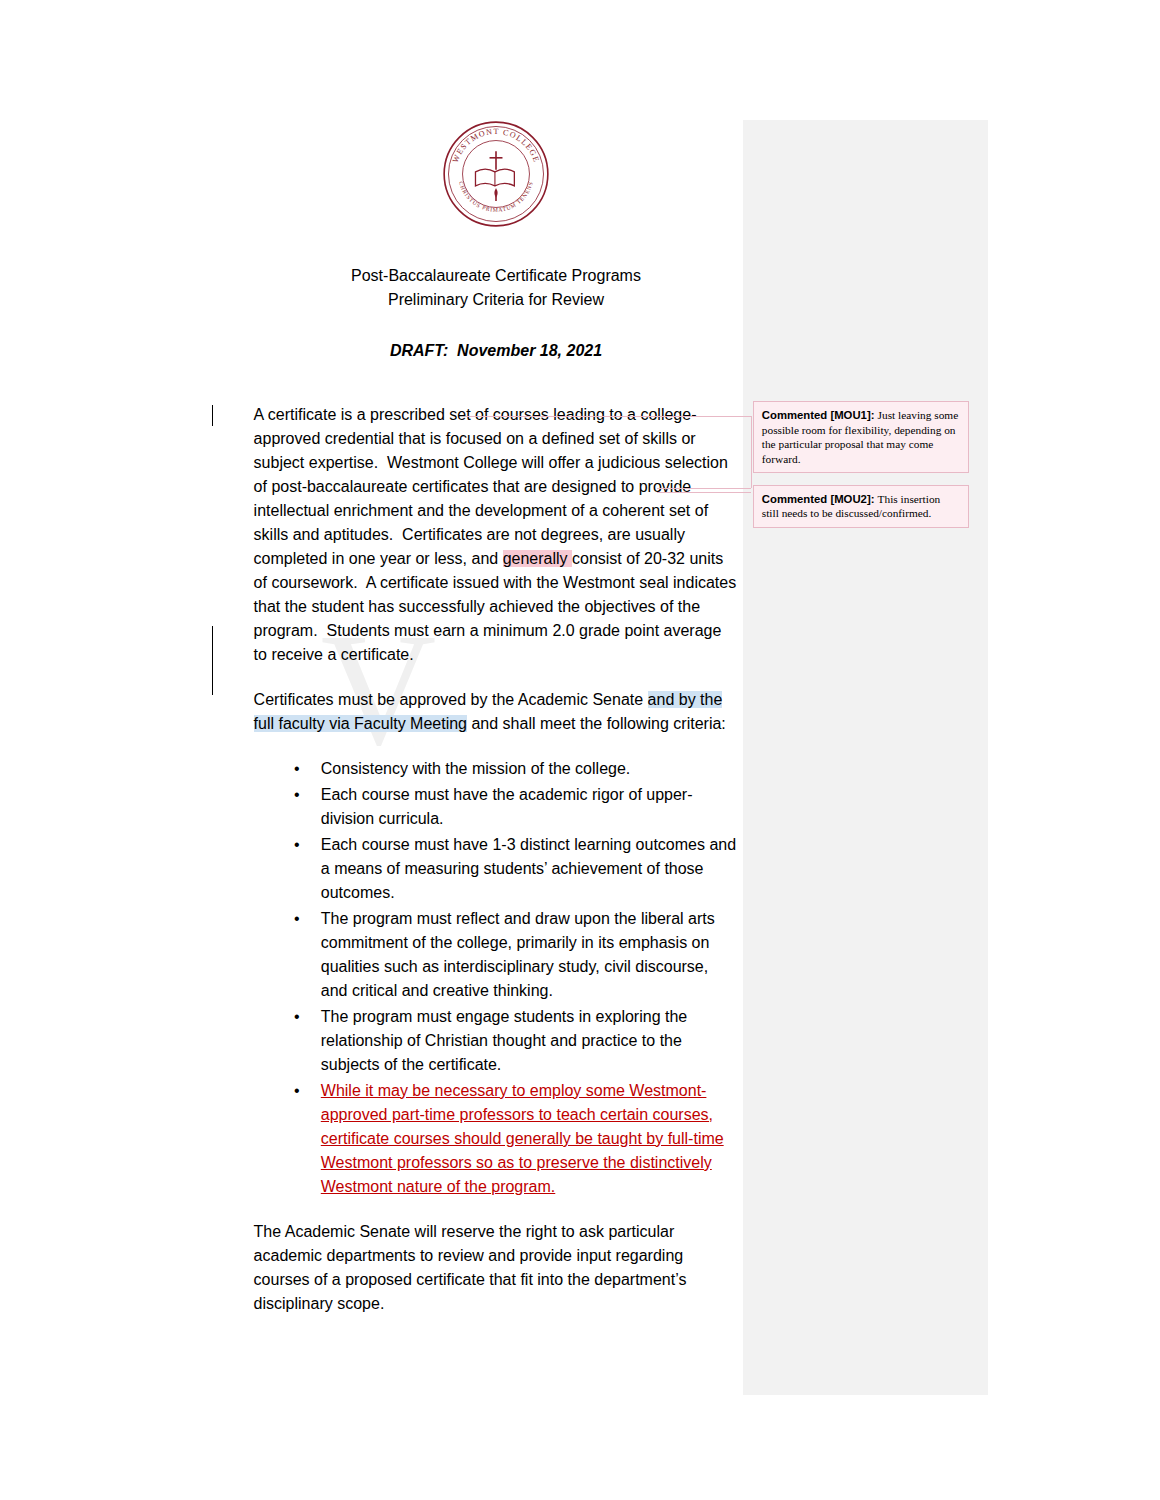V
Commented [MOU1]: Just leaving some possible room for flexibility, depending on the particular proposal that may come forward.
Commented [MOU2]: This insertion still needs to be discussed/confirmed.
WESTMONT COLLEGE CHRISTUS PRIMATUM TENENS
Post-Baccalaureate Certificate Programs
Preliminary Criteria for Review
DRAFT: November 18, 2021
A certificate is a prescribed set of courses leading to a college-approved credential that is focused on a defined set of skills or subject expertise. Westmont College will offer a judicious selection of post-baccalaureate certificates that are designed to provide intellectual enrichment and the development of a coherent set of skills and aptitudes. Certificates are not degrees, are usually completed in one year or less, and generally consist of 20-32 units of coursework. A certificate issued with the Westmont seal indicates that the student has successfully achieved the objectives of the program. Students must earn a minimum 2.0 grade point average to receive a certificate.
Certificates must be approved by the Academic Senate and by the full faculty via Faculty Meeting and shall meet the following criteria:
Consistency with the mission of the college.
Each course must have the academic rigor of upper-division curricula.
Each course must have 1-3 distinct learning outcomes and a means of measuring students’ achievement of those outcomes.
The program must reflect and draw upon the liberal arts commitment of the college, primarily in its emphasis on qualities such as interdisciplinary study, civil discourse, and critical and creative thinking.
The program must engage students in exploring the relationship of Christian thought and practice to the subjects of the certificate.
While it may be necessary to employ some Westmont-approved part-time professors to teach certain courses, certificate courses should generally be taught by full-time Westmont professors so as to preserve the distinctively Westmont nature of the program.
The Academic Senate will reserve the right to ask particular academic departments to review and provide input regarding courses of a proposed certificate that fit into the department’s disciplinary scope.